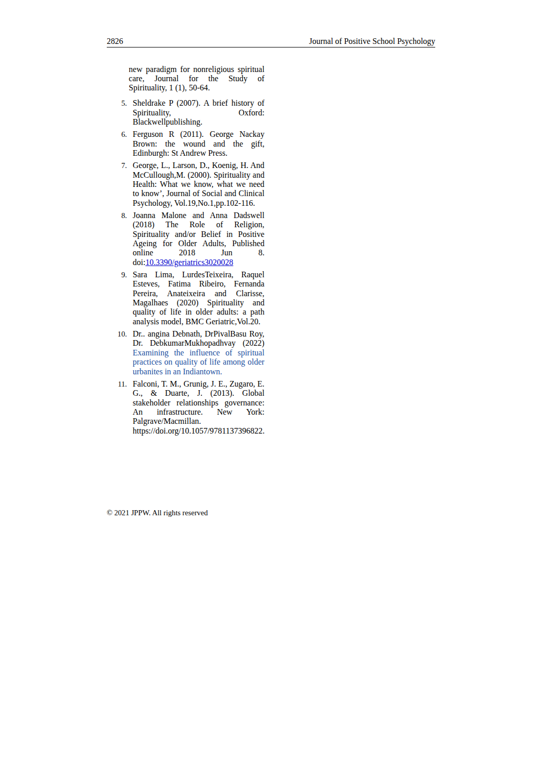2826 Journal of Positive School Psychology
new paradigm for nonreligious spiritual care, Journal for the Study of Spirituality, 1 (1), 50-64.
Sheldrake P (2007). A brief history of Spirituality, Oxford: Blackwellpublishing.
Ferguson R (2011). George Nackay Brown: the wound and the gift, Edinburgh: St Andrew Press.
George, L., Larson, D., Koenig, H. And McCullough,M. (2000). Spirituality and Health: What we know, what we need to know’, Journal of Social and Clinical Psychology, Vol.19,No.1,pp.102-116.
Joanna Malone and Anna Dadswell (2018) The Role of Religion, Spirituality and/or Belief in Positive Ageing for Older Adults, Published online 2018 Jun 8. doi:10.3390/geriatrics3020028
Sara Lima, LurdesTeixeira, Raquel Esteves, Fatima Ribeiro, Fernanda Pereira, Anateixeira and Clarisse, Magalhaes (2020) Spirituality and quality of life in older adults: a path analysis model, BMC Geriatric,Vol.20.
Dr.. angina Debnath, DrPivalBasu Roy, Dr. DebkumarMukhopadhvay (2022) Examining the influence of spiritual practices on quality of life among older urbanites in an Indiantown.
Falconi, T. M., Grunig, J. E., Zugaro, E. G., & Duarte, J. (2013). Global stakeholder relationships governance: An infrastructure. New York: Palgrave/Macmillan. https://doi.org/10.1057/9781137396822.
© 2021 JPPW. All rights reserved